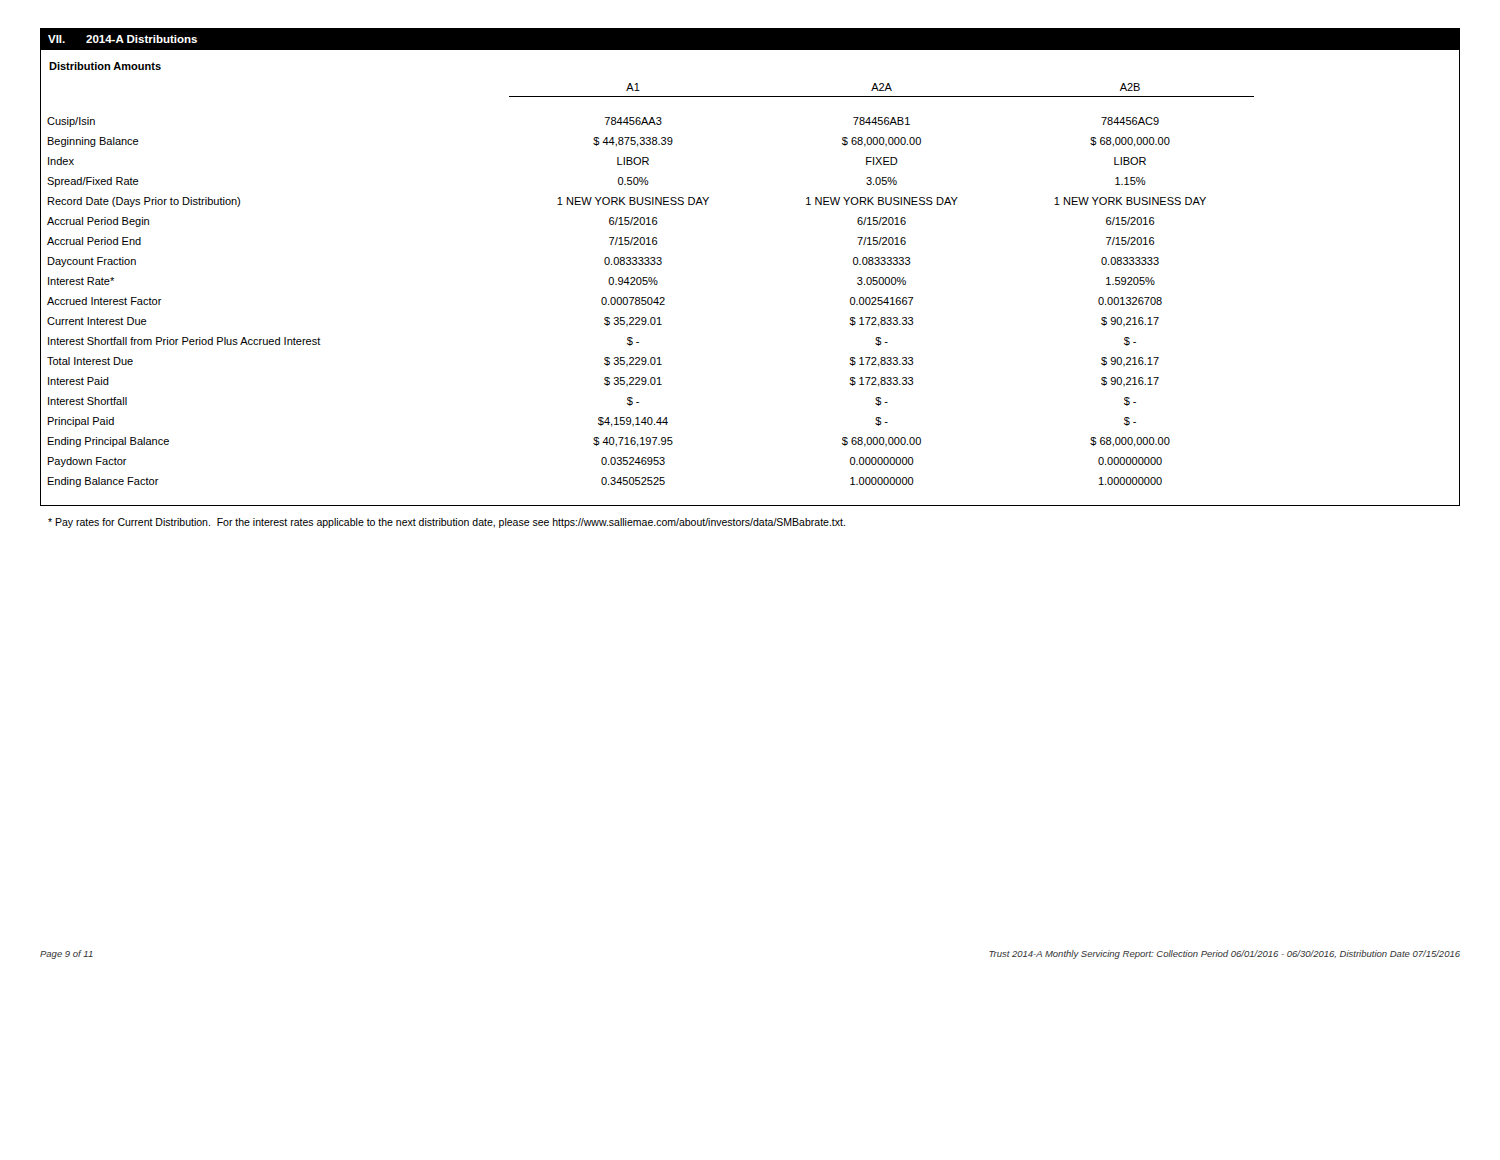VII. 2014-A Distributions
Distribution Amounts
| | A1 | A2A | A2B | |
| --- | --- | --- | --- | --- |
| Cusip/Isin | 784456AA3 | 784456AB1 | 784456AC9 | |
| Beginning Balance | $ 44,875,338.39 | $ 68,000,000.00 | $ 68,000,000.00 | |
| Index | LIBOR | FIXED | LIBOR | |
| Spread/Fixed Rate | 0.50% | 3.05% | 1.15% | |
| Record Date (Days Prior to Distribution) | 1 NEW YORK BUSINESS DAY | 1 NEW YORK BUSINESS DAY | 1 NEW YORK BUSINESS DAY | |
| Accrual Period Begin | 6/15/2016 | 6/15/2016 | 6/15/2016 | |
| Accrual Period End | 7/15/2016 | 7/15/2016 | 7/15/2016 | |
| Daycount Fraction | 0.08333333 | 0.08333333 | 0.08333333 | |
| Interest Rate* | 0.94205% | 3.05000% | 1.59205% | |
| Accrued Interest Factor | 0.000785042 | 0.002541667 | 0.001326708 | |
| Current Interest Due | $ 35,229.01 | $ 172,833.33 | $ 90,216.17 | |
| Interest Shortfall from Prior Period Plus Accrued Interest | $ - | $ - | $ - | |
| Total Interest Due | $ 35,229.01 | $ 172,833.33 | $ 90,216.17 | |
| Interest Paid | $ 35,229.01 | $ 172,833.33 | $ 90,216.17 | |
| Interest Shortfall | $ - | $ - | $ - | |
| Principal Paid | $4,159,140.44 | $ - | $ - | |
| Ending Principal Balance | $ 40,716,197.95 | $ 68,000,000.00 | $ 68,000,000.00 | |
| Paydown Factor | 0.035246953 | 0.000000000 | 0.000000000 | |
| Ending Balance Factor | 0.345052525 | 1.000000000 | 1.000000000 | |
* Pay rates for Current Distribution. For the interest rates applicable to the next distribution date, please see https://www.salliemae.com/about/investors/data/SMBabrate.txt.
Page 9 of 11
Trust 2014-A Monthly Servicing Report: Collection Period 06/01/2016 - 06/30/2016, Distribution Date 07/15/2016